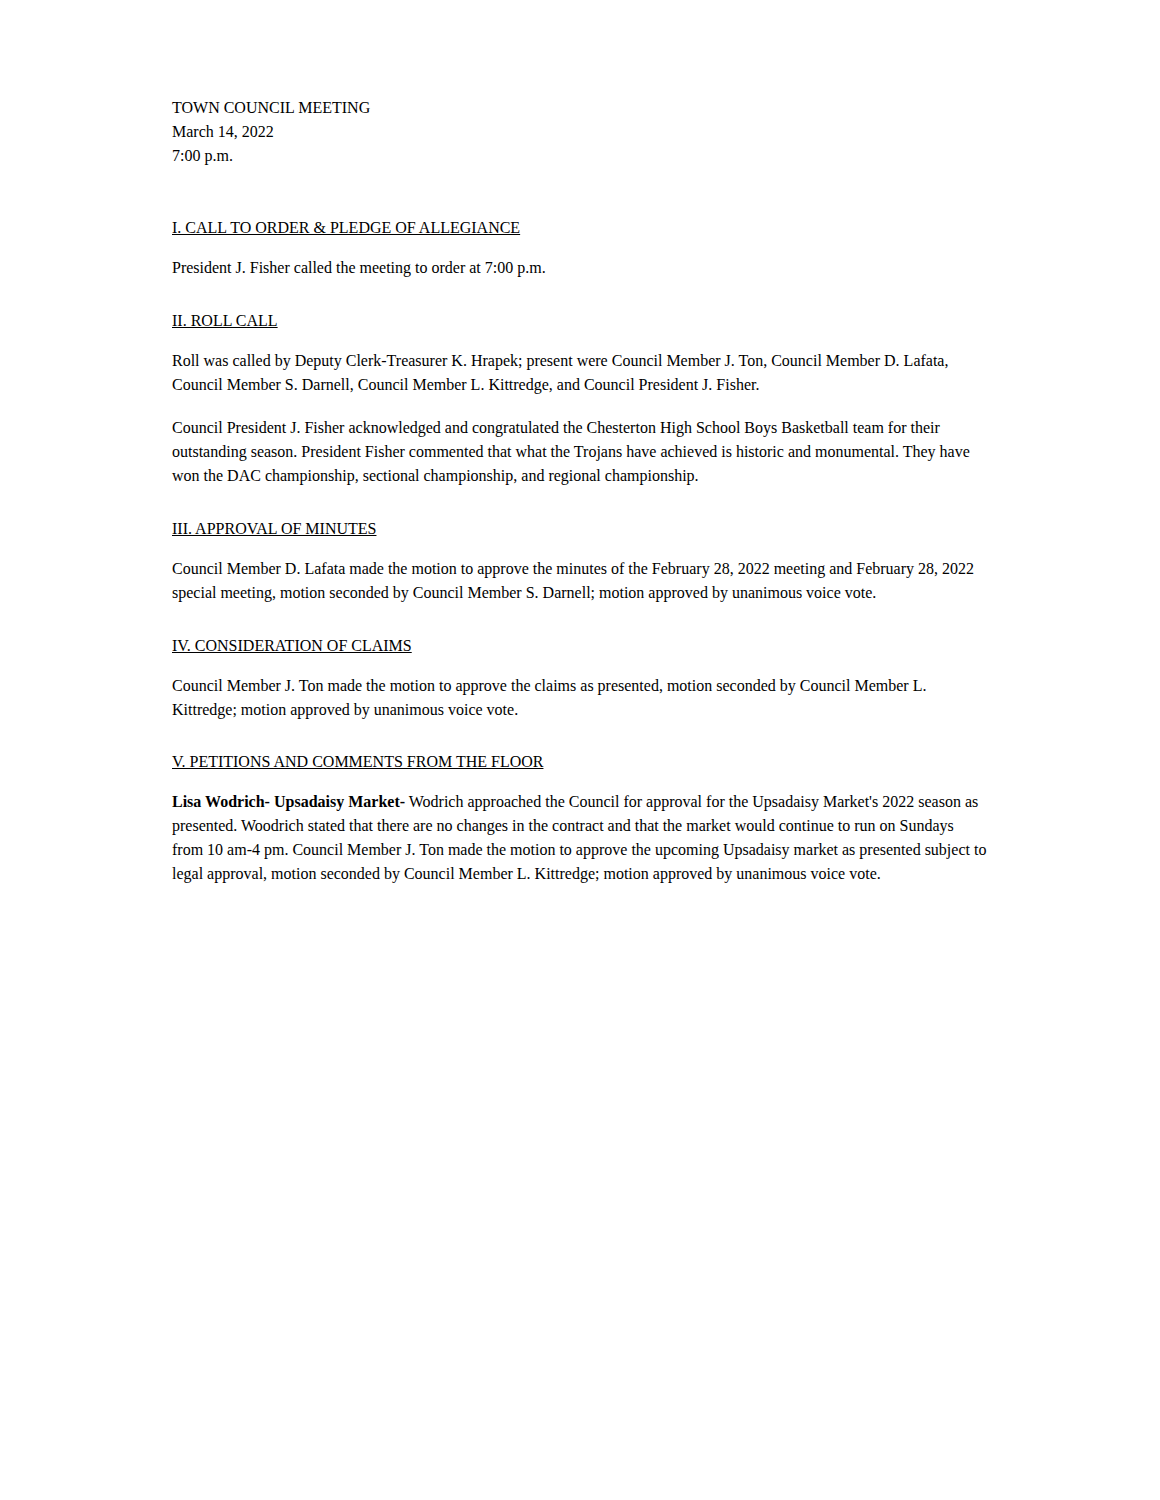TOWN COUNCIL MEETING
March 14, 2022
7:00 p.m.
I. CALL TO ORDER & PLEDGE OF ALLEGIANCE
President J. Fisher called the meeting to order at 7:00 p.m.
II. ROLL CALL
Roll was called by Deputy Clerk-Treasurer K. Hrapek; present were Council Member J. Ton, Council Member D. Lafata, Council Member S. Darnell, Council Member L. Kittredge, and Council President J. Fisher.
Council President J. Fisher acknowledged and congratulated the Chesterton High School Boys Basketball team for their outstanding season. President Fisher commented that what the Trojans have achieved is historic and monumental. They have won the DAC championship, sectional championship, and regional championship.
III. APPROVAL OF MINUTES
Council Member D. Lafata made the motion to approve the minutes of the February 28, 2022 meeting and February 28, 2022 special meeting, motion seconded by Council Member S. Darnell; motion approved by unanimous voice vote.
IV. CONSIDERATION OF CLAIMS
Council Member J. Ton made the motion to approve the claims as presented, motion seconded by Council Member L. Kittredge; motion approved by unanimous voice vote.
V. PETITIONS AND COMMENTS FROM THE FLOOR
Lisa Wodrich- Upsadaisy Market- Wodrich approached the Council for approval for the Upsadaisy Market's 2022 season as presented. Woodrich stated that there are no changes in the contract and that the market would continue to run on Sundays from 10 am-4 pm. Council Member J. Ton made the motion to approve the upcoming Upsadaisy market as presented subject to legal approval, motion seconded by Council Member L. Kittredge; motion approved by unanimous voice vote.